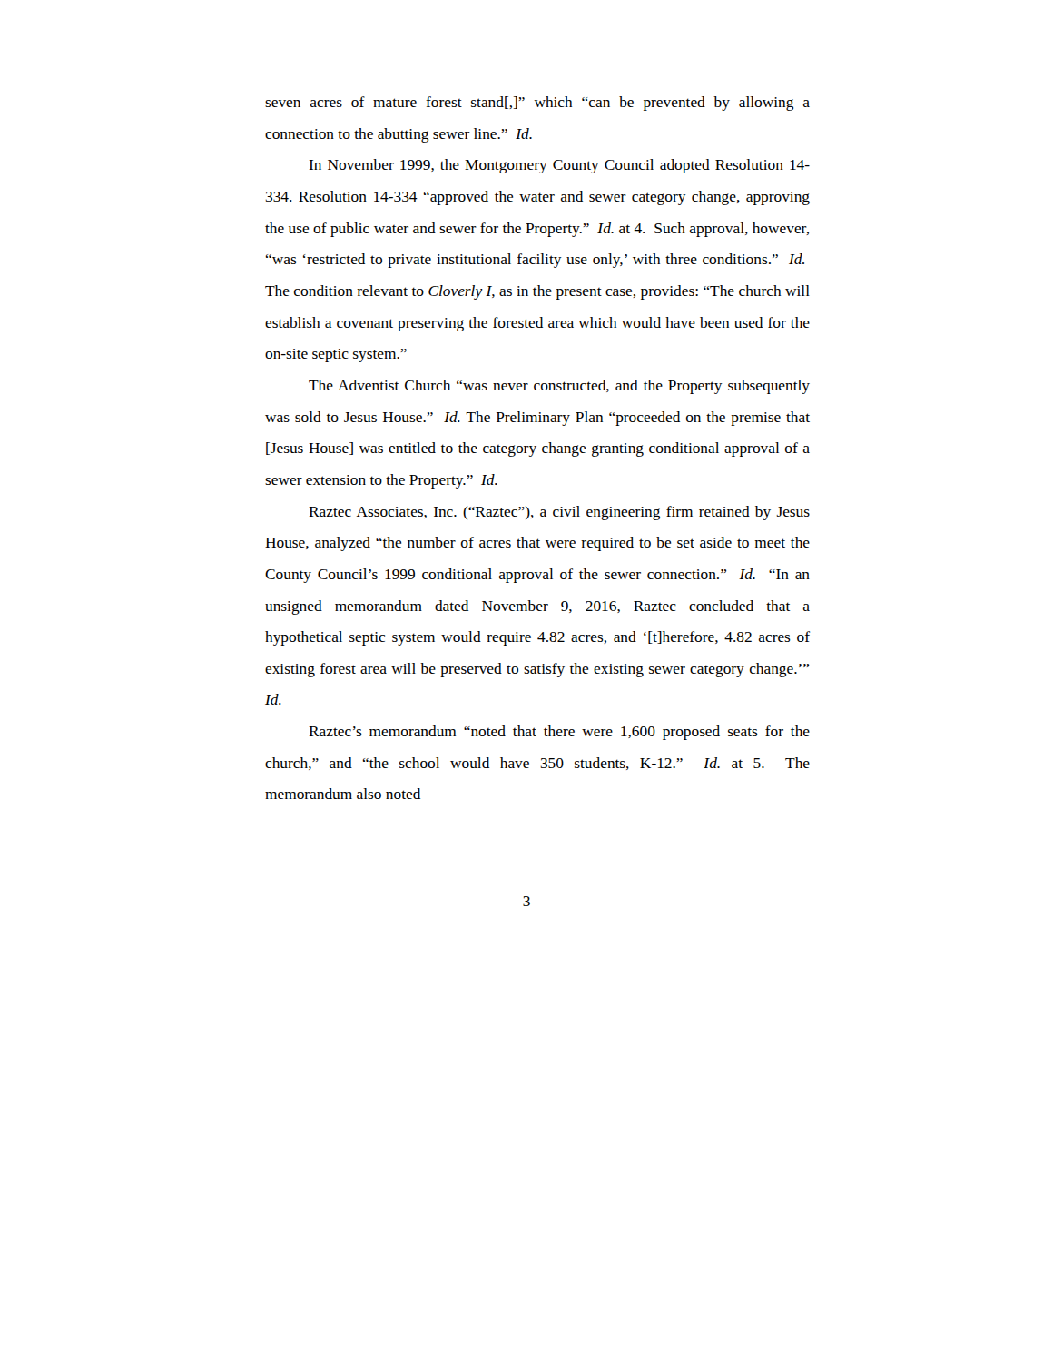seven acres of mature forest stand[,]” which “can be prevented by allowing a connection to the abutting sewer line.” Id.
In November 1999, the Montgomery County Council adopted Resolution 14-334. Resolution 14-334 “approved the water and sewer category change, approving the use of public water and sewer for the Property.” Id. at 4. Such approval, however, “was ‘restricted to private institutional facility use only,’ with three conditions.” Id. The condition relevant to Cloverly I, as in the present case, provides: “The church will establish a covenant preserving the forested area which would have been used for the on-site septic system.”
The Adventist Church “was never constructed, and the Property subsequently was sold to Jesus House.” Id. The Preliminary Plan “proceeded on the premise that [Jesus House] was entitled to the category change granting conditional approval of a sewer extension to the Property.” Id.
Raztec Associates, Inc. (“Raztec”), a civil engineering firm retained by Jesus House, analyzed “the number of acres that were required to be set aside to meet the County Council’s 1999 conditional approval of the sewer connection.” Id. “In an unsigned memorandum dated November 9, 2016, Raztec concluded that a hypothetical septic system would require 4.82 acres, and ‘[t]herefore, 4.82 acres of existing forest area will be preserved to satisfy the existing sewer category change.’” Id.
Raztec’s memorandum “noted that there were 1,600 proposed seats for the church,” and “the school would have 350 students, K-12.” Id. at 5. The memorandum also noted
3